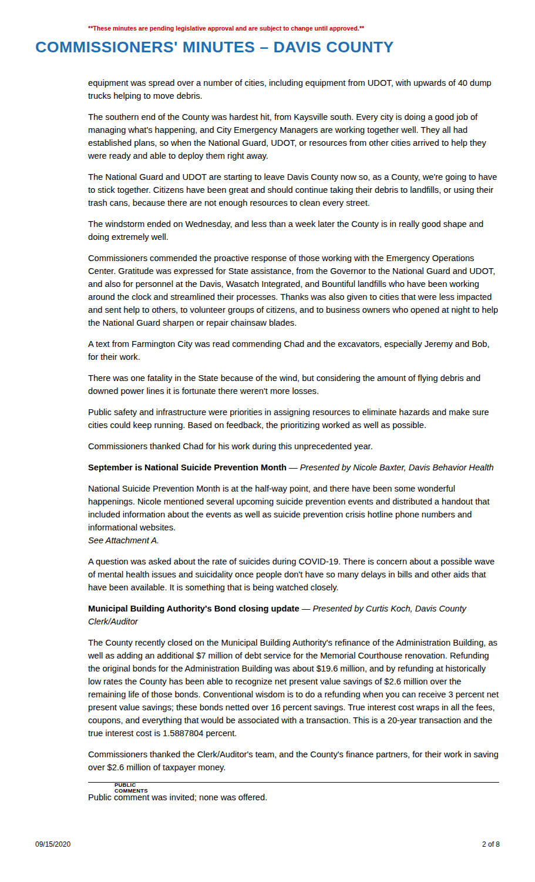**These minutes are pending legislative approval and are subject to change until approved.**
COMMISSIONERS' MINUTES – DAVIS COUNTY
equipment was spread over a number of cities, including equipment from UDOT, with upwards of 40 dump trucks helping to move debris.
The southern end of the County was hardest hit, from Kaysville south. Every city is doing a good job of managing what's happening, and City Emergency Managers are working together well. They all had established plans, so when the National Guard, UDOT, or resources from other cities arrived to help they were ready and able to deploy them right away.
The National Guard and UDOT are starting to leave Davis County now so, as a County, we're going to have to stick together. Citizens have been great and should continue taking their debris to landfills, or using their trash cans, because there are not enough resources to clean every street.
The windstorm ended on Wednesday, and less than a week later the County is in really good shape and doing extremely well.
Commissioners commended the proactive response of those working with the Emergency Operations Center. Gratitude was expressed for State assistance, from the Governor to the National Guard and UDOT, and also for personnel at the Davis, Wasatch Integrated, and Bountiful landfills who have been working around the clock and streamlined their processes. Thanks was also given to cities that were less impacted and sent help to others, to volunteer groups of citizens, and to business owners who opened at night to help the National Guard sharpen or repair chainsaw blades.
A text from Farmington City was read commending Chad and the excavators, especially Jeremy and Bob, for their work.
There was one fatality in the State because of the wind, but considering the amount of flying debris and downed power lines it is fortunate there weren't more losses.
Public safety and infrastructure were priorities in assigning resources to eliminate hazards and make sure cities could keep running. Based on feedback, the prioritizing worked as well as possible.
Commissioners thanked Chad for his work during this unprecedented year.
September is National Suicide Prevention Month — Presented by Nicole Baxter, Davis Behavior Health
National Suicide Prevention Month is at the half-way point, and there have been some wonderful happenings. Nicole mentioned several upcoming suicide prevention events and distributed a handout that included information about the events as well as suicide prevention crisis hotline phone numbers and informational websites.
See Attachment A.
A question was asked about the rate of suicides during COVID-19. There is concern about a possible wave of mental health issues and suicidality once people don't have so many delays in bills and other aids that have been available. It is something that is being watched closely.
Municipal Building Authority's Bond closing update — Presented by Curtis Koch, Davis County Clerk/Auditor
The County recently closed on the Municipal Building Authority's refinance of the Administration Building, as well as adding an additional $7 million of debt service for the Memorial Courthouse renovation. Refunding the original bonds for the Administration Building was about $19.6 million, and by refunding at historically low rates the County has been able to recognize net present value savings of $2.6 million over the remaining life of those bonds. Conventional wisdom is to do a refunding when you can receive 3 percent net present value savings; these bonds netted over 16 percent savings. True interest cost wraps in all the fees, coupons, and everything that would be associated with a transaction. This is a 20-year transaction and the true interest cost is 1.5887804 percent.
Commissioners thanked the Clerk/Auditor's team, and the County's finance partners, for their work in saving over $2.6 million of taxpayer money.
PUBLIC
COMMENTS
Public comment was invited; none was offered.
09/15/2020 2 of 8